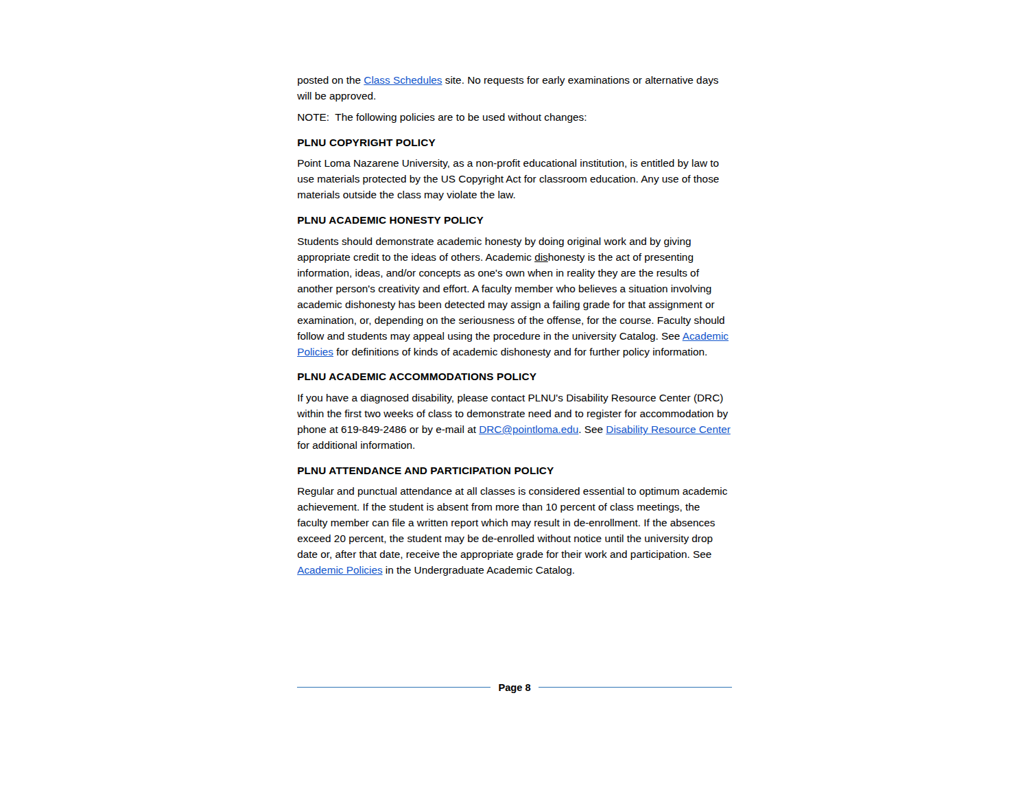posted on the Class Schedules site. No requests for early examinations or alternative days will be approved.
NOTE: The following policies are to be used without changes:
PLNU COPYRIGHT POLICY
Point Loma Nazarene University, as a non-profit educational institution, is entitled by law to use materials protected by the US Copyright Act for classroom education. Any use of those materials outside the class may violate the law.
PLNU ACADEMIC HONESTY POLICY
Students should demonstrate academic honesty by doing original work and by giving appropriate credit to the ideas of others. Academic dishonesty is the act of presenting information, ideas, and/or concepts as one's own when in reality they are the results of another person's creativity and effort. A faculty member who believes a situation involving academic dishonesty has been detected may assign a failing grade for that assignment or examination, or, depending on the seriousness of the offense, for the course. Faculty should follow and students may appeal using the procedure in the university Catalog. See Academic Policies for definitions of kinds of academic dishonesty and for further policy information.
PLNU ACADEMIC ACCOMMODATIONS POLICY
If you have a diagnosed disability, please contact PLNU's Disability Resource Center (DRC) within the first two weeks of class to demonstrate need and to register for accommodation by phone at 619-849-2486 or by e-mail at DRC@pointloma.edu. See Disability Resource Center for additional information.
PLNU ATTENDANCE AND PARTICIPATION POLICY
Regular and punctual attendance at all classes is considered essential to optimum academic achievement. If the student is absent from more than 10 percent of class meetings, the faculty member can file a written report which may result in de-enrollment. If the absences exceed 20 percent, the student may be de-enrolled without notice until the university drop date or, after that date, receive the appropriate grade for their work and participation. See Academic Policies in the Undergraduate Academic Catalog.
Page 8